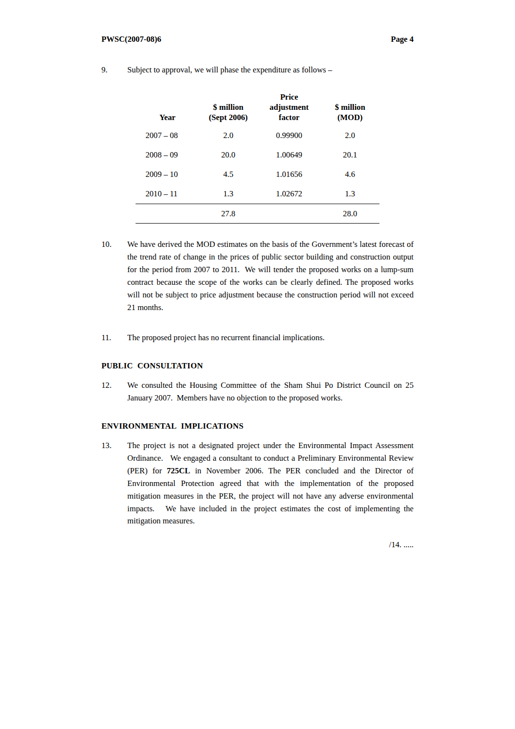PWSC(2007-08)6 Page 4
9.
Subject to approval, we will phase the expenditure as follows –
| Year | $ million (Sept 2006) | Price adjustment factor | $ million (MOD) |
| --- | --- | --- | --- |
| 2007 – 08 | 2.0 | 0.99900 | 2.0 |
| 2008 – 09 | 20.0 | 1.00649 | 20.1 |
| 2009 – 10 | 4.5 | 1.01656 | 4.6 |
| 2010 – 11 | 1.3 | 1.02672 | 1.3 |
| | 27.8 | | 28.0 |
10.
We have derived the MOD estimates on the basis of the Government’s latest forecast of the trend rate of change in the prices of public sector building and construction output for the period from 2007 to 2011. We will tender the proposed works on a lump-sum contract because the scope of the works can be clearly defined. The proposed works will not be subject to price adjustment because the construction period will not exceed 21 months.
11.
The proposed project has no recurrent financial implications.
PUBLIC CONSULTATION
12.
We consulted the Housing Committee of the Sham Shui Po District Council on 25 January 2007. Members have no objection to the proposed works.
ENVIRONMENTAL IMPLICATIONS
13.
The project is not a designated project under the Environmental Impact Assessment Ordinance. We engaged a consultant to conduct a Preliminary Environmental Review (PER) for 725CL in November 2006. The PER concluded and the Director of Environmental Protection agreed that with the implementation of the proposed mitigation measures in the PER, the project will not have any adverse environmental impacts. We have included in the project estimates the cost of implementing the mitigation measures.
/14. .....